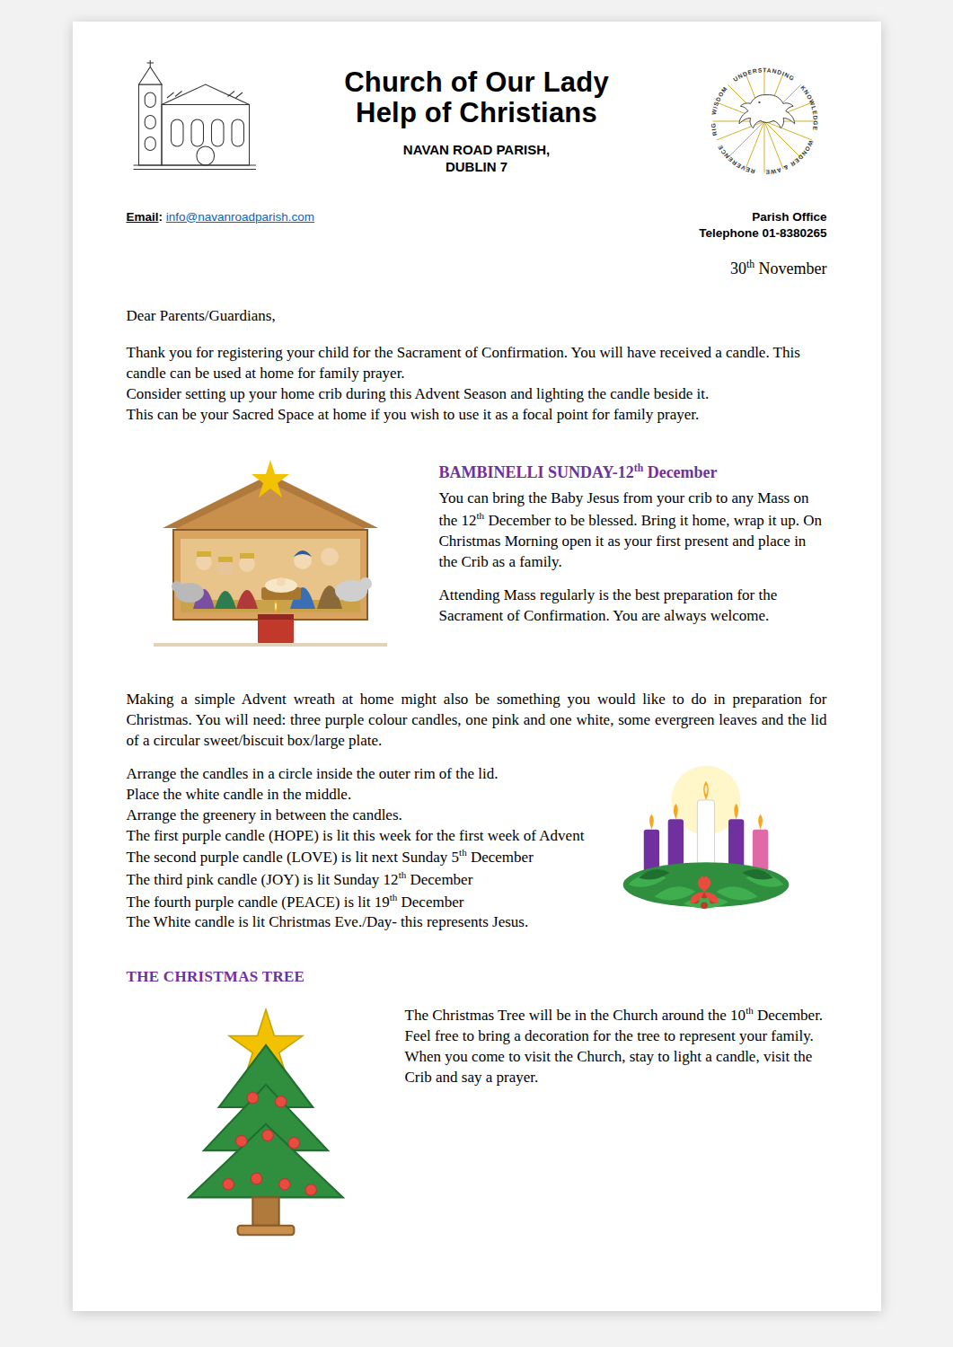Church of Our Lady
Help of Christians
NAVAN ROAD PARISH,
DUBLIN 7
WISDOM UNDERSTANDING KNOWLEDGE WONDER & AWE REVERENCE RIGHT JUDGMENT COURAGE
Email: info@navanroadparish.com
Parish Office
Telephone 01-8380265
30th November
Dear Parents/Guardians,
Thank you for registering your child for the Sacrament of Confirmation. You will have received a candle. This candle can be used at home for family prayer.
Consider setting up your home crib during this Advent Season and lighting the candle beside it.
This can be your Sacred Space at home if you wish to use it as a focal point for family prayer.
BAMBINELLI SUNDAY-12th December
You can bring the Baby Jesus from your crib to any Mass on the 12th December to be blessed. Bring it home, wrap it up. On Christmas Morning open it as your first present and place in the Crib as a family.
Attending Mass regularly is the best preparation for the Sacrament of Confirmation. You are always welcome.
Making a simple Advent wreath at home might also be something you would like to do in preparation for Christmas. You will need: three purple colour candles, one pink and one white, some evergreen leaves and the lid of a circular sweet/biscuit box/large plate.
Arrange the candles in a circle inside the outer rim of the lid.
Place the white candle in the middle.
Arrange the greenery in between the candles.
The first purple candle (HOPE) is lit this week for the first week of Advent
The second purple candle (LOVE) is lit next Sunday 5th December
The third pink candle (JOY) is lit Sunday 12th December
The fourth purple candle (PEACE) is lit 19th December
The White candle is lit Christmas Eve./Day- this represents Jesus.
THE CHRISTMAS TREE
The Christmas Tree will be in the Church around the 10th December.
Feel free to bring a decoration for the tree to represent your family.
When you come to visit the Church, stay to light a candle, visit the Crib and say a prayer.